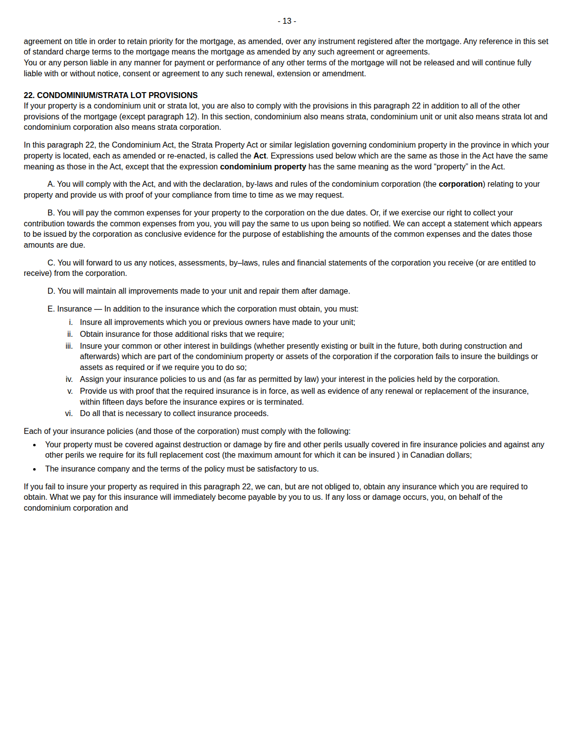- 13 -
agreement on title in order to retain priority for the mortgage, as amended, over any instrument registered after the mortgage. Any reference in this set of standard charge terms to the mortgage means the mortgage as amended by any such agreement or agreements.
You or any person liable in any manner for payment or performance of any other terms of the mortgage will not be released and will continue fully liable with or without notice, consent or agreement to any such renewal, extension or amendment.
22. Condominium/Strata Lot Provisions
If your property is a condominium unit or strata lot, you are also to comply with the provisions in this paragraph 22 in addition to all of the other provisions of the mortgage (except paragraph 12). In this section, condominium also means strata, condominium unit or unit also means strata lot and condominium corporation also means strata corporation.
In this paragraph 22, the Condominium Act, the Strata Property Act or similar legislation governing condominium property in the province in which your property is located, each as amended or re-enacted, is called the Act. Expressions used below which are the same as those in the Act have the same meaning as those in the Act, except that the expression condominium property has the same meaning as the word “property” in the Act.
A. You will comply with the Act, and with the declaration, by-laws and rules of the condominium corporation (the corporation) relating to your property and provide us with proof of your compliance from time to time as we may request.
B. You will pay the common expenses for your property to the corporation on the due dates. Or, if we exercise our right to collect your contribution towards the common expenses from you, you will pay the same to us upon being so notified. We can accept a statement which appears to be issued by the corporation as conclusive evidence for the purpose of establishing the amounts of the common expenses and the dates those amounts are due.
C. You will forward to us any notices, assessments, by–laws, rules and financial statements of the corporation you receive (or are entitled to receive) from the corporation.
D. You will maintain all improvements made to your unit and repair them after damage.
E. Insurance — In addition to the insurance which the corporation must obtain, you must:
Insure all improvements which you or previous owners have made to your unit;
Obtain insurance for those additional risks that we require;
Insure your common or other interest in buildings (whether presently existing or built in the future, both during construction and afterwards) which are part of the condominium property or assets of the corporation if the corporation fails to insure the buildings or assets as required or if we require you to do so;
Assign your insurance policies to us and (as far as permitted by law) your interest in the policies held by the corporation.
Provide us with proof that the required insurance is in force, as well as evidence of any renewal or replacement of the insurance, within fifteen days before the insurance expires or is terminated.
Do all that is necessary to collect insurance proceeds.
Each of your insurance policies (and those of the corporation) must comply with the following:
Your property must be covered against destruction or damage by fire and other perils usually covered in fire insurance policies and against any other perils we require for its full replacement cost (the maximum amount for which it can be insured ) in Canadian dollars;
The insurance company and the terms of the policy must be satisfactory to us.
If you fail to insure your property as required in this paragraph 22, we can, but are not obliged to, obtain any insurance which you are required to obtain. What we pay for this insurance will immediately become payable by you to us. If any loss or damage occurs, you, on behalf of the condominium corporation and